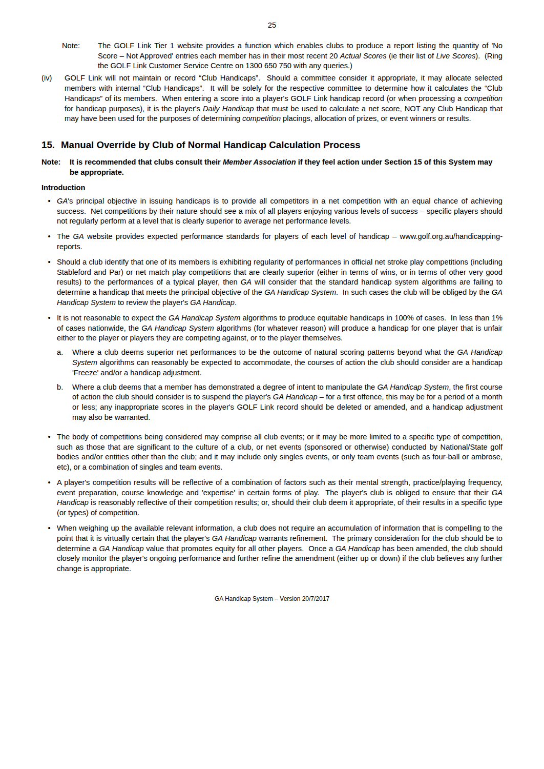25
Note:
The GOLF Link Tier 1 website provides a function which enables clubs to produce a report listing the quantity of 'No Score – Not Approved' entries each member has in their most recent 20 Actual Scores (ie their list of Live Scores). (Ring the GOLF Link Customer Service Centre on 1300 650 750 with any queries.)
(iv)
GOLF Link will not maintain or record “Club Handicaps”. Should a committee consider it appropriate, it may allocate selected members with internal “Club Handicaps”. It will be solely for the respective committee to determine how it calculates the “Club Handicaps” of its members. When entering a score into a player's GOLF Link handicap record (or when processing a competition for handicap purposes), it is the player's Daily Handicap that must be used to calculate a net score, NOT any Club Handicap that may have been used for the purposes of determining competition placings, allocation of prizes, or event winners or results.
15. Manual Override by Club of Normal Handicap Calculation Process
Note:
It is recommended that clubs consult their Member Association if they feel action under Section 15 of this System may be appropriate.
Introduction
•
GA's principal objective in issuing handicaps is to provide all competitors in a net competition with an equal chance of achieving success. Net competitions by their nature should see a mix of all players enjoying various levels of success – specific players should not regularly perform at a level that is clearly superior to average net performance levels.
•
The GA website provides expected performance standards for players of each level of handicap – www.golf.org.au/handicapping-reports.
•
Should a club identify that one of its members is exhibiting regularity of performances in official net stroke play competitions (including Stableford and Par) or net match play competitions that are clearly superior (either in terms of wins, or in terms of other very good results) to the performances of a typical player, then GA will consider that the standard handicap system algorithms are failing to determine a handicap that meets the principal objective of the GA Handicap System. In such cases the club will be obliged by the GA Handicap System to review the player's GA Handicap.
•
It is not reasonable to expect the GA Handicap System algorithms to produce equitable handicaps in 100% of cases. In less than 1% of cases nationwide, the GA Handicap System algorithms (for whatever reason) will produce a handicap for one player that is unfair either to the player or players they are competing against, or to the player themselves.
a.
Where a club deems superior net performances to be the outcome of natural scoring patterns beyond what the GA Handicap System algorithms can reasonably be expected to accommodate, the courses of action the club should consider are a handicap 'Freeze' and/or a handicap adjustment.
b.
Where a club deems that a member has demonstrated a degree of intent to manipulate the GA Handicap System, the first course of action the club should consider is to suspend the player's GA Handicap – for a first offence, this may be for a period of a month or less; any inappropriate scores in the player's GOLF Link record should be deleted or amended, and a handicap adjustment may also be warranted.
•
The body of competitions being considered may comprise all club events; or it may be more limited to a specific type of competition, such as those that are significant to the culture of a club, or net events (sponsored or otherwise) conducted by National/State golf bodies and/or entities other than the club; and it may include only singles events, or only team events (such as four-ball or ambrose, etc), or a combination of singles and team events.
•
A player's competition results will be reflective of a combination of factors such as their mental strength, practice/playing frequency, event preparation, course knowledge and 'expertise' in certain forms of play. The player's club is obliged to ensure that their GA Handicap is reasonably reflective of their competition results; or, should their club deem it appropriate, of their results in a specific type (or types) of competition.
•
When weighing up the available relevant information, a club does not require an accumulation of information that is compelling to the point that it is virtually certain that the player's GA Handicap warrants refinement. The primary consideration for the club should be to determine a GA Handicap value that promotes equity for all other players. Once a GA Handicap has been amended, the club should closely monitor the player's ongoing performance and further refine the amendment (either up or down) if the club believes any further change is appropriate.
GA Handicap System – Version 20/7/2017